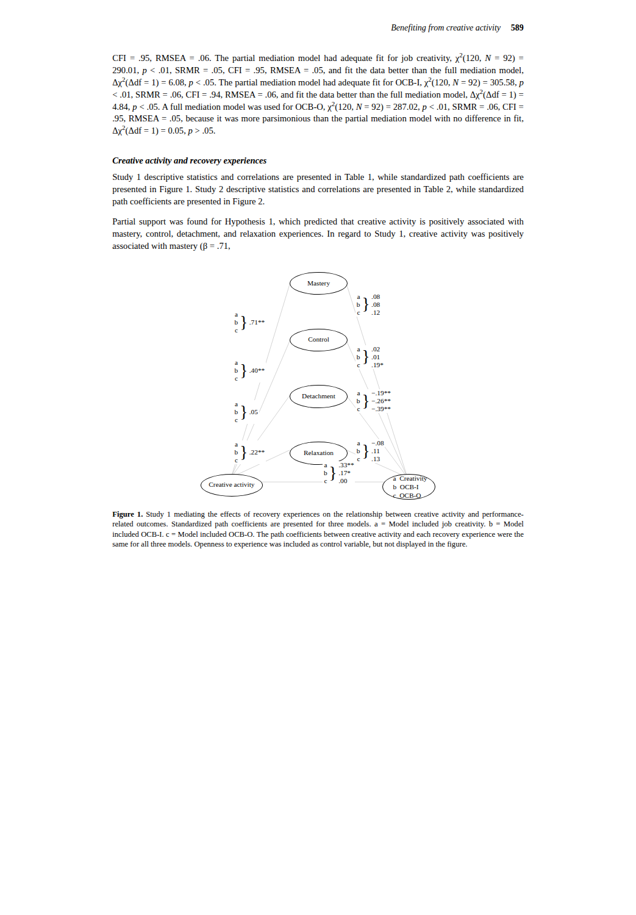Benefiting from creative activity 589
CFI = .95, RMSEA = .06. The partial mediation model had adequate fit for job creativity, χ2(120, N = 92) = 290.01, p < .01, SRMR = .05, CFI = .95, RMSEA = .05, and fit the data better than the full mediation model, Δχ2(Δdf = 1) = 6.08, p < .05. The partial mediation model had adequate fit for OCB-I, χ2(120, N = 92) = 305.58, p < .01, SRMR = .06, CFI = .94, RMSEA = .06, and fit the data better than the full mediation model, Δχ2(Δdf = 1) = 4.84, p < .05. A full mediation model was used for OCB-O, χ2(120, N = 92) = 287.02, p < .01, SRMR = .06, CFI = .95, RMSEA = .05, because it was more parsimonious than the partial mediation model with no difference in fit, Δχ2(Δdf = 1) = 0.05, p > .05.
Creative activity and recovery experiences
Study 1 descriptive statistics and correlations are presented in Table 1, while standardized path coefficients are presented in Figure 1. Study 2 descriptive statistics and correlations are presented in Table 2, while standardized path coefficients are presented in Figure 2.
Partial support was found for Hypothesis 1, which predicted that creative activity is positively associated with mastery, control, detachment, and relaxation experiences. In regard to Study 1, creative activity was positively associated with mastery (β = .71,
Mastery
Control
Detachment
Relaxation
Creative activity
a Creativity
b OCB-I
c OCB-O
a
b
c}.71**
a
b
c}.40**
a
b
c}.05
a
b
c}.22**
a
b
c}.33**
.17*
.00
a
b
c}.08
.08
.12
a
b
c}.02
.01
.19*
a
b
c}−.19**
−.26**
−.39**
a
b
c}−.08
.11
.13
Figure 1. Study 1 mediating the effects of recovery experiences on the relationship between creative activity and performance-related outcomes. Standardized path coefficients are presented for three models. a = Model included job creativity. b = Model included OCB-I. c = Model included OCB-O. The path coefficients between creative activity and each recovery experience were the same for all three models. Openness to experience was included as control variable, but not displayed in the figure.